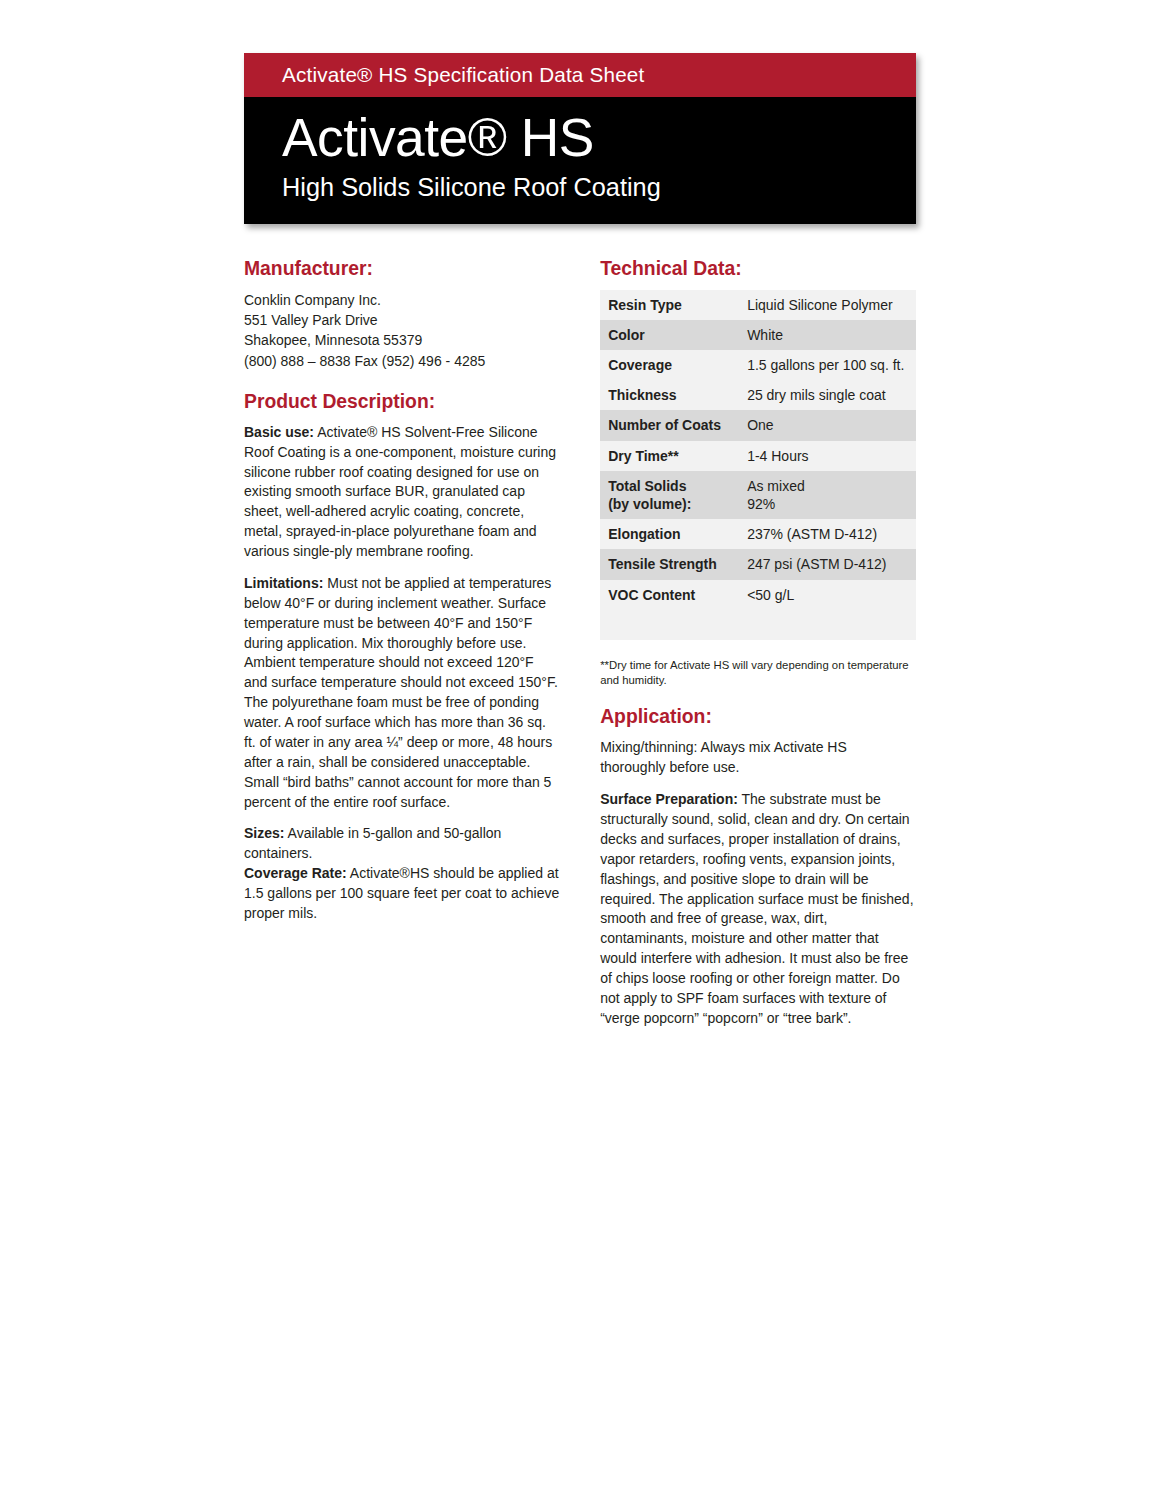Activate® HS Specification Data Sheet
Activate® HS
High Solids Silicone Roof Coating
Manufacturer:
Conklin Company Inc.
551 Valley Park Drive
Shakopee, Minnesota 55379
(800) 888 – 8838 Fax (952) 496 - 4285
Product Description:
Basic use: Activate® HS Solvent-Free Silicone Roof Coating is a one-component, moisture curing silicone rubber roof coating designed for use on existing smooth surface BUR, granulated cap sheet, well-adhered acrylic coating, concrete, metal, sprayed-in-place polyurethane foam and various single-ply membrane roofing.
Limitations: Must not be applied at temperatures below 40°F or during inclement weather. Surface temperature must be between 40°F and 150°F during application. Mix thoroughly before use. Ambient temperature should not exceed 120°F and surface temperature should not exceed 150°F. The polyurethane foam must be free of ponding water. A roof surface which has more than 36 sq. ft. of water in any area ¼” deep or more, 48 hours after a rain, shall be considered unacceptable. Small “bird baths” cannot account for more than 5 percent of the entire roof surface.
Sizes: Available in 5-gallon and 50-gallon containers.
Coverage Rate: Activate®HS should be applied at 1.5 gallons per 100 square feet per coat to achieve proper mils.
Technical Data:
| Resin Type | Liquid Silicone Polymer |
| Color | White |
| Coverage | 1.5 gallons per 100 sq. ft. |
| Thickness | 25 dry mils single coat |
| Number of Coats | One |
| Dry Time** | 1-4 Hours |
| Total Solids (by volume): | As mixed 92% |
| Elongation | 237% (ASTM D-412) |
| Tensile Strength | 247 psi (ASTM D-412) |
| VOC Content | <50 g/L |
**Dry time for Activate HS will vary depending on temperature and humidity.
Application:
Mixing/thinning: Always mix Activate HS thoroughly before use.
Surface Preparation: The substrate must be structurally sound, solid, clean and dry. On certain decks and surfaces, proper installation of drains, vapor retarders, roofing vents, expansion joints, flashings, and positive slope to drain will be required. The application surface must be finished, smooth and free of grease, wax, dirt, contaminants, moisture and other matter that would interfere with adhesion. It must also be free of chips loose roofing or other foreign matter. Do not apply to SPF foam surfaces with texture of “verge popcorn” “popcorn” or “tree bark”.